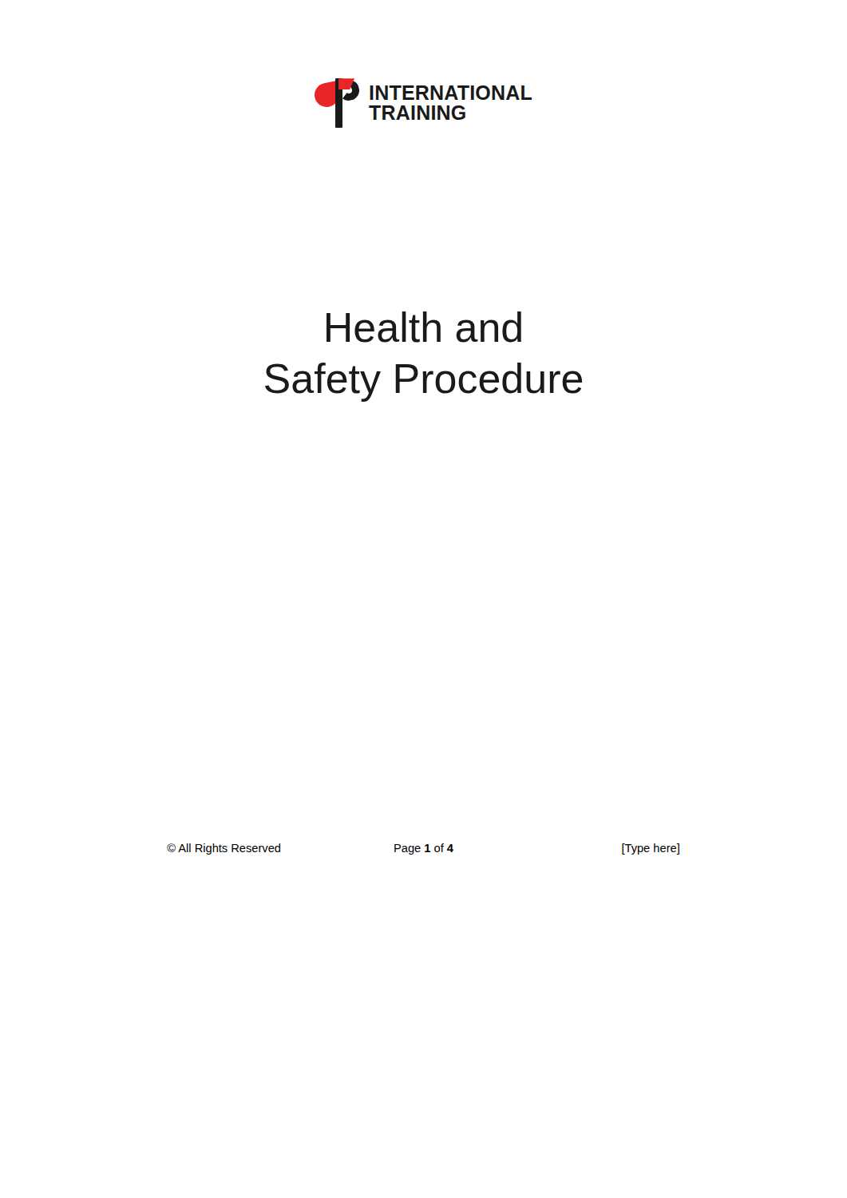INTERNATIONAL TRAINING
Health and
Safety Procedure
© All Rights Reserved
Page 1 of 4
[Type here]